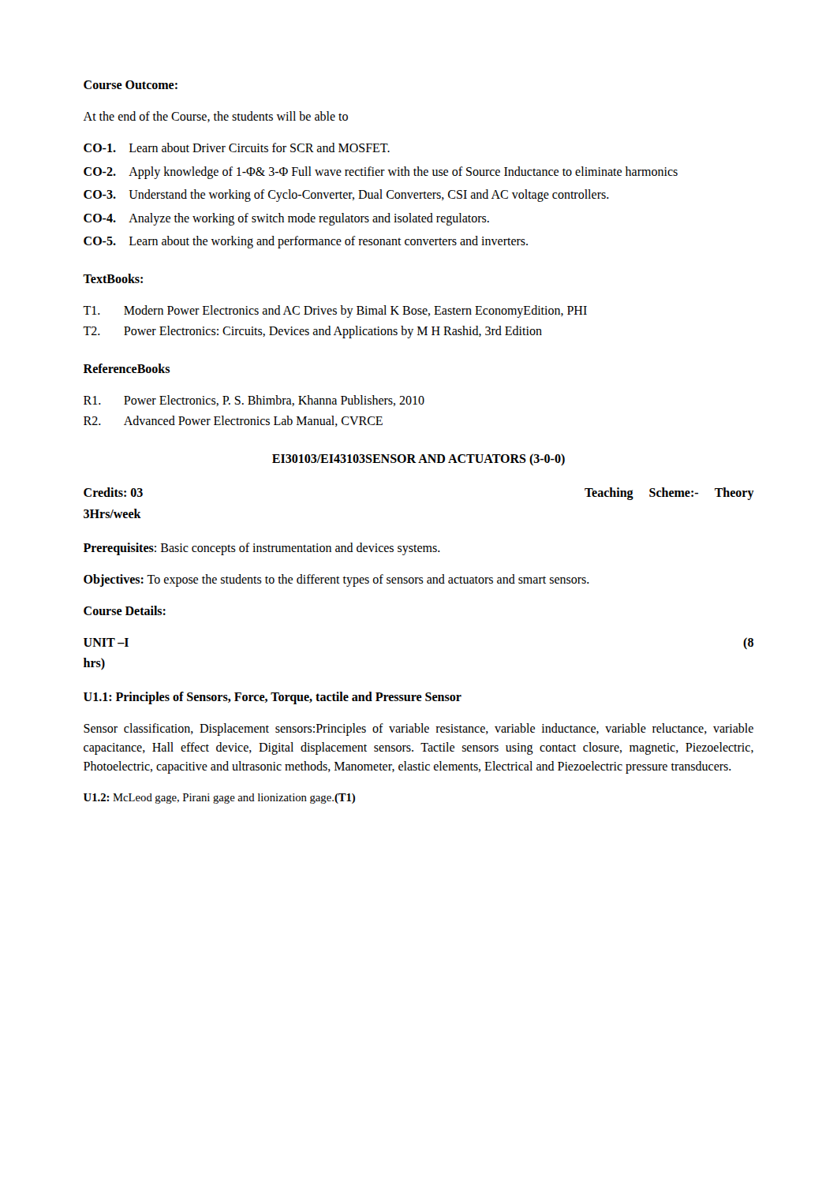Course Outcome:
At the end of the Course, the students will be able to
CO-1. Learn about Driver Circuits for SCR and MOSFET.
CO-2. Apply knowledge of 1-Φ& 3-Φ Full wave rectifier with the use of Source Inductance to eliminate harmonics
CO-3. Understand the working of Cyclo-Converter, Dual Converters, CSI and AC voltage controllers.
CO-4. Analyze the working of switch mode regulators and isolated regulators.
CO-5. Learn about the working and performance of resonant converters and inverters.
TextBooks:
T1. Modern Power Electronics and AC Drives by Bimal K Bose, Eastern EconomyEdition, PHI
T2. Power Electronics: Circuits, Devices and Applications by M H Rashid, 3rd Edition
ReferenceBooks
R1. Power Electronics, P. S. Bhimbra, Khanna Publishers, 2010
R2. Advanced Power Electronics Lab Manual, CVRCE
EI30103/EI43103SENSOR AND ACTUATORS (3-0-0)
Credits: 03 Teaching Scheme:- Theory
3Hrs/week
Prerequisites: Basic concepts of instrumentation and devices systems.
Objectives: To expose the students to the different types of sensors and actuators and smart sensors.
Course Details:
UNIT –I (8
hrs)
U1.1: Principles of Sensors, Force, Torque, tactile and Pressure Sensor
Sensor classification, Displacement sensors:Principles of variable resistance, variable inductance, variable reluctance, variable capacitance, Hall effect device, Digital displacement sensors. Tactile sensors using contact closure, magnetic, Piezoelectric, Photoelectric, capacitive and ultrasonic methods, Manometer, elastic elements, Electrical and Piezoelectric pressure transducers.
U1.2: McLeod gage, Pirani gage and lionization gage.(T1)